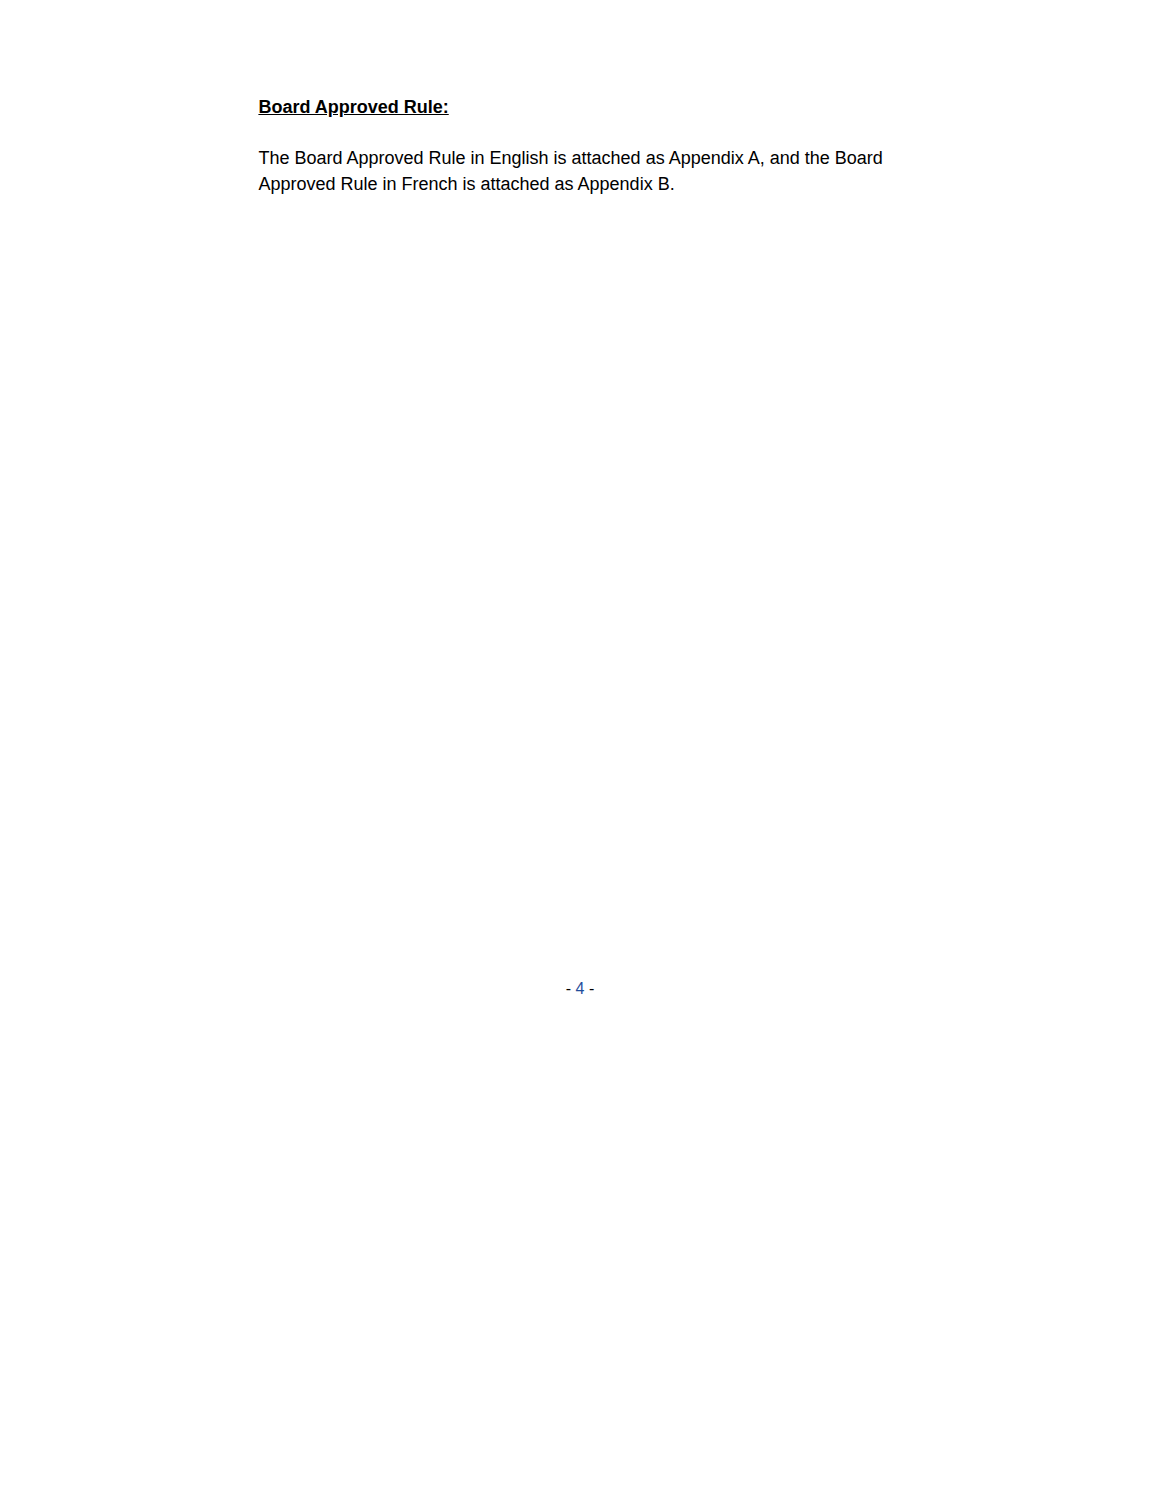Board Approved Rule:
The Board Approved Rule in English is attached as Appendix A, and the Board Approved Rule in French is attached as Appendix B.
- 4 -